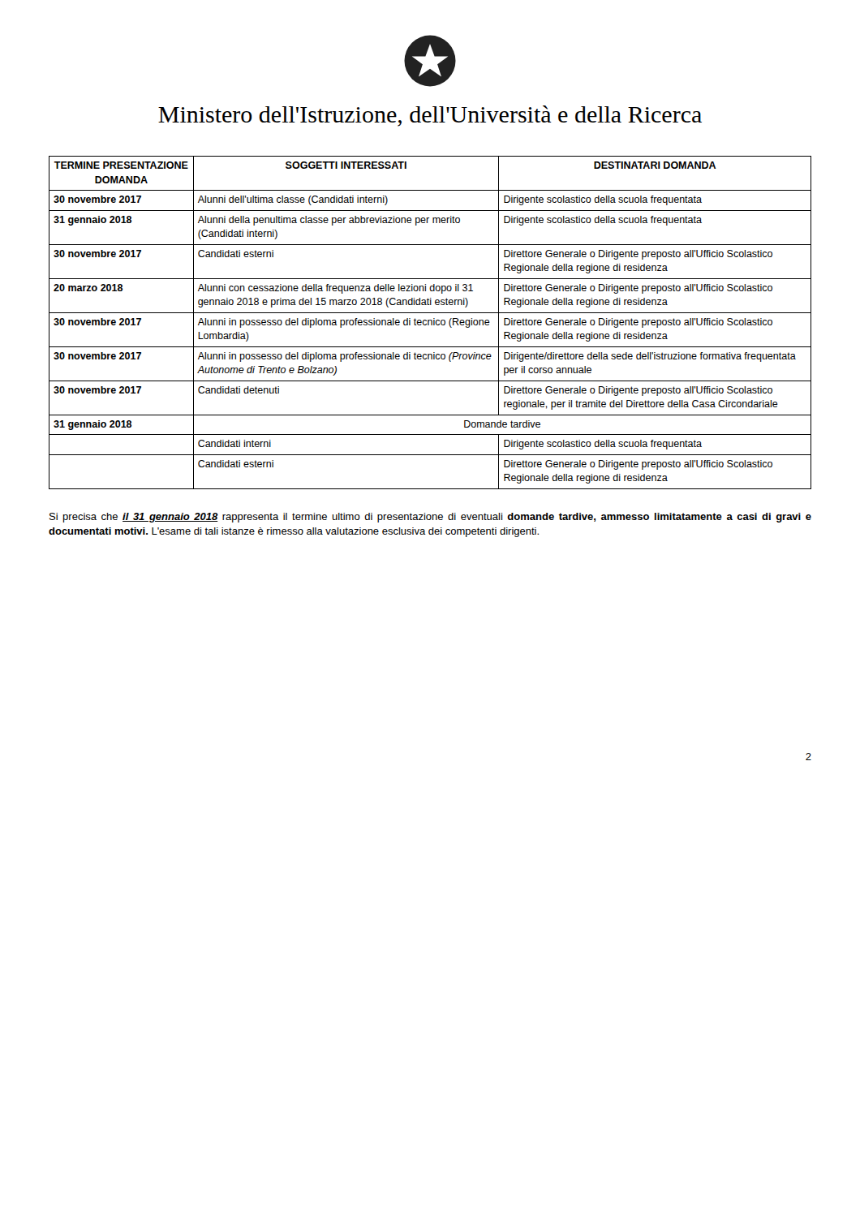Ministero dell'Istruzione, dell'Università e della Ricerca
| TERMINE PRESENTAZIONE DOMANDA | SOGGETTI INTERESSATI | DESTINATARI DOMANDA |
| --- | --- | --- |
| 30 novembre 2017 | Alunni dell'ultima classe (Candidati interni) | Dirigente scolastico della scuola frequentata |
| 31 gennaio 2018 | Alunni della penultima classe per abbreviazione per merito (Candidati interni) | Dirigente scolastico della scuola frequentata |
| 30 novembre 2017 | Candidati esterni | Direttore Generale o Dirigente preposto all'Ufficio Scolastico Regionale della regione di residenza |
| 20 marzo 2018 | Alunni con cessazione della frequenza delle lezioni dopo il 31 gennaio 2018 e prima del 15 marzo 2018 (Candidati esterni) | Direttore Generale o Dirigente preposto all'Ufficio Scolastico Regionale della regione di residenza |
| 30 novembre 2017 | Alunni in possesso del diploma professionale di tecnico (Regione Lombardia) | Direttore Generale o Dirigente preposto all'Ufficio Scolastico Regionale della regione di residenza |
| 30 novembre 2017 | Alunni in possesso del diploma professionale di tecnico (Province Autonome di Trento e Bolzano) | Dirigente/direttore della sede dell'istruzione formativa frequentata per il corso annuale |
| 30 novembre 2017 | Candidati detenuti | Direttore Generale o Dirigente preposto all'Ufficio Scolastico regionale, per il tramite del Direttore della Casa Circondariale |
| 31 gennaio 2018 | Domande tardive |
| | Candidati interni | Dirigente scolastico della scuola frequentata |
| | Candidati esterni | Direttore Generale o Dirigente preposto all'Ufficio Scolastico Regionale della regione di residenza |
Si precisa che il 31 gennaio 2018 rappresenta il termine ultimo di presentazione di eventuali domande tardive, ammesso limitatamente a casi di gravi e documentati motivi. L'esame di tali istanze è rimesso alla valutazione esclusiva dei competenti dirigenti.
2